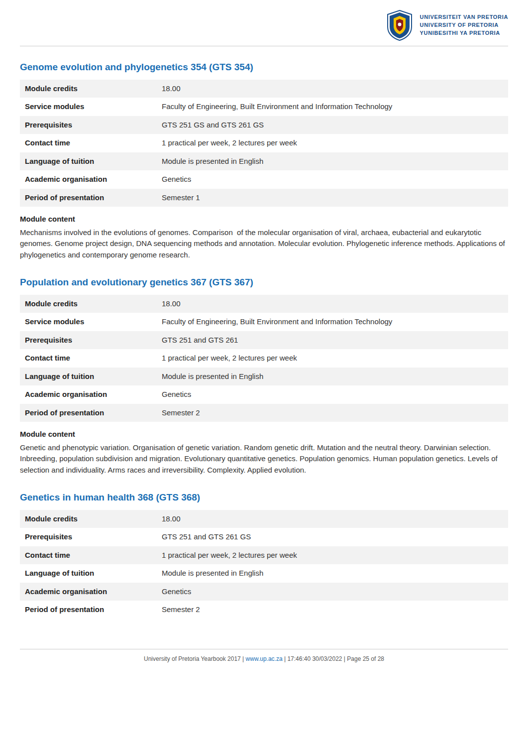Universiteit van Pretoria
University of Pretoria
Yunibesithi ya Pretoria
Genome evolution and phylogenetics 354 (GTS 354)
| Module credits | 18.00 |
| Service modules | Faculty of Engineering, Built Environment and Information Technology |
| Prerequisites | GTS 251 GS and GTS 261 GS |
| Contact time | 1 practical per week, 2 lectures per week |
| Language of tuition | Module is presented in English |
| Academic organisation | Genetics |
| Period of presentation | Semester 1 |
Module content
Mechanisms involved in the evolutions of genomes. Comparison of the molecular organisation of viral, archaea, eubacterial and eukarytotic genomes. Genome project design, DNA sequencing methods and annotation. Molecular evolution. Phylogenetic inference methods. Applications of phylogenetics and contemporary genome research.
Population and evolutionary genetics 367 (GTS 367)
| Module credits | 18.00 |
| Service modules | Faculty of Engineering, Built Environment and Information Technology |
| Prerequisites | GTS 251 and GTS 261 |
| Contact time | 1 practical per week, 2 lectures per week |
| Language of tuition | Module is presented in English |
| Academic organisation | Genetics |
| Period of presentation | Semester 2 |
Module content
Genetic and phenotypic variation. Organisation of genetic variation. Random genetic drift. Mutation and the neutral theory. Darwinian selection. Inbreeding, population subdivision and migration. Evolutionary quantitative genetics. Population genomics. Human population genetics. Levels of selection and individuality. Arms races and irreversibility. Complexity. Applied evolution.
Genetics in human health 368 (GTS 368)
| Module credits | 18.00 |
| Prerequisites | GTS 251 and GTS 261 GS |
| Contact time | 1 practical per week, 2 lectures per week |
| Language of tuition | Module is presented in English |
| Academic organisation | Genetics |
| Period of presentation | Semester 2 |
University of Pretoria Yearbook 2017 | www.up.ac.za | 17:46:40 30/03/2022 | Page 25 of 28